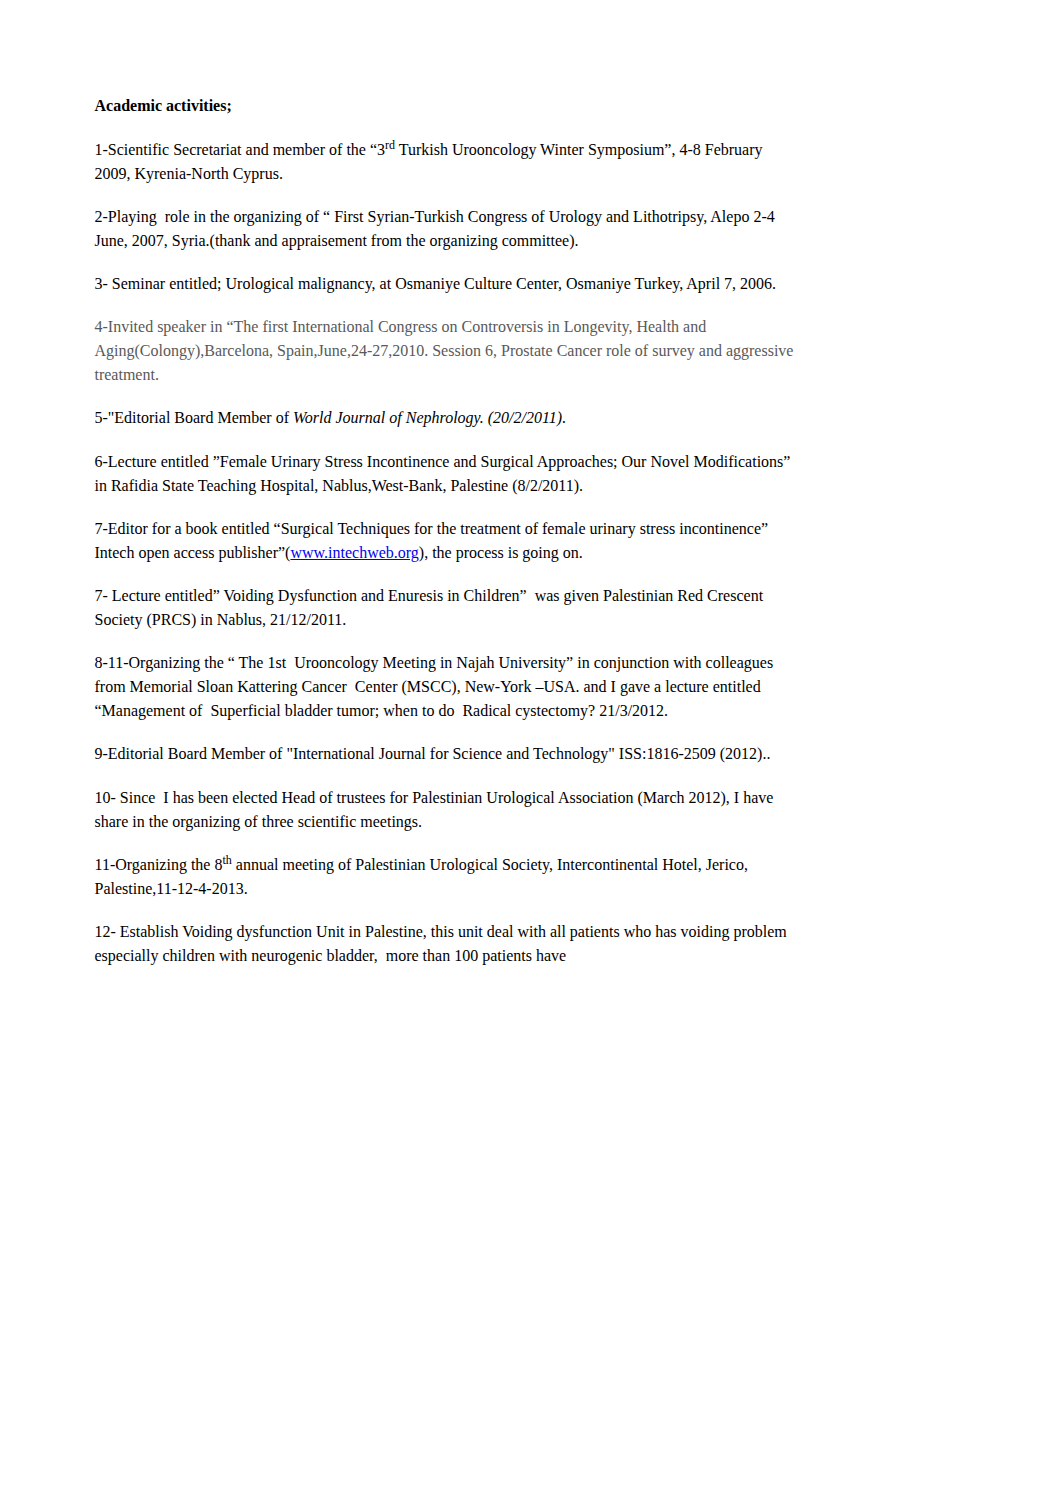Academic activities;
1-Scientific Secretariat and member of the “3rd Turkish Urooncology Winter Symposium”, 4-8 February 2009, Kyrenia-North Cyprus.
2-Playing role in the organizing of “ First Syrian-Turkish Congress of Urology and Lithotripsy, Alepo 2-4 June, 2007, Syria.(thank and appraisement from the organizing committee).
3- Seminar entitled; Urological malignancy, at Osmaniye Culture Center, Osmaniye Turkey, April 7, 2006.
4-Invited speaker in “The first International Congress on Controversis in Longevity, Health and Aging(Colongy),Barcelona, Spain,June,24-27,2010. Session 6, Prostate Cancer role of survey and aggressive treatment.
5-"Editorial Board Member of World Journal of Nephrology. (20/2/2011).
6-Lecture entitled ”Female Urinary Stress Incontinence and Surgical Approaches; Our Novel Modifications” in Rafidia State Teaching Hospital, Nablus,West-Bank, Palestine (8/2/2011).
7-Editor for a book entitled “Surgical Techniques for the treatment of female urinary stress incontinence” Intech open access publisher”(www.intechweb.org), the process is going on.
7- Lecture entitled” Voiding Dysfunction and Enuresis in Children” was given Palestinian Red Crescent Society (PRCS) in Nablus, 21/12/2011.
8-11-Organizing the “ The 1st Urooncology Meeting in Najah University” in conjunction with colleagues from Memorial Sloan Kattering Cancer Center (MSCC), New-York –USA. and I gave a lecture entitled “Management of Superficial bladder tumor; when to do Radical cystectomy? 21/3/2012.
9-Editorial Board Member of "International Journal for Science and Technology" ISS:1816-2509 (2012)..
10- Since I has been elected Head of trustees for Palestinian Urological Association (March 2012), I have share in the organizing of three scientific meetings.
11-Organizing the 8th annual meeting of Palestinian Urological Society, Intercontinental Hotel, Jerico, Palestine,11-12-4-2013.
12- Establish Voiding dysfunction Unit in Palestine, this unit deal with all patients who has voiding problem especially children with neurogenic bladder, more than 100 patients have